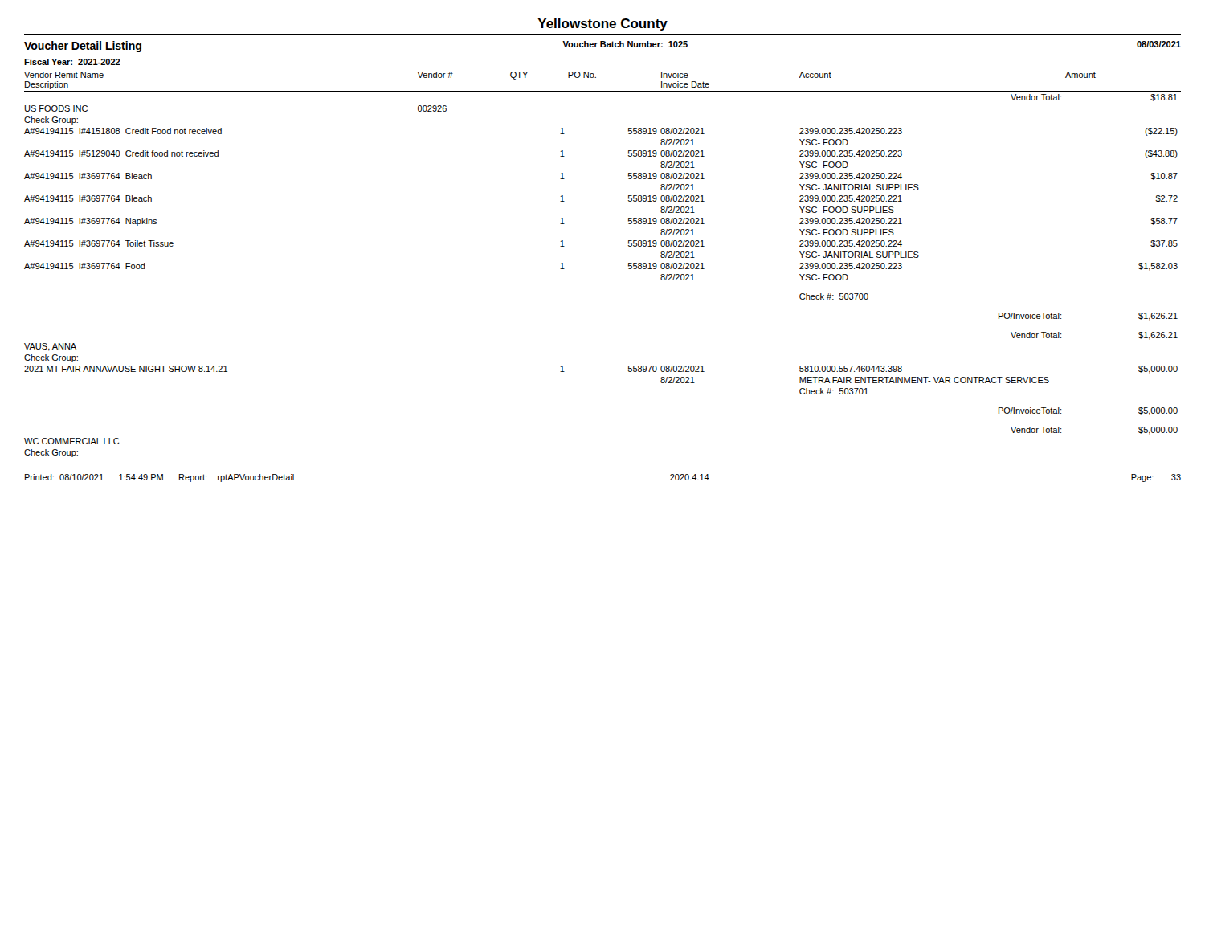Yellowstone County
Voucher Detail Listing
Voucher Batch Number: 1025
08/03/2021
Fiscal Year: 2021-2022
| Vendor Remit Name Description | Vendor # | QTY | PO No. | Invoice Invoice Date | Account | Amount |
| --- | --- | --- | --- | --- | --- | --- |
| Vendor Total: | $18.81 |
| US FOODS INC | 002926 | |
| Check Group: | |
| A#94194115 I#4151808 Credit Food not received | | 1 | 558919 | 08/02/2021 | 2399.000.235.420250.223 | ($22.15) |
| | | | | 8/2/2021 | YSC- FOOD | |
| A#94194115 I#5129040 Credit food not received | | 1 | 558919 | 08/02/2021 | 2399.000.235.420250.223 | ($43.88) |
| | | | | 8/2/2021 | YSC- FOOD | |
| A#94194115 I#3697764 Bleach | | 1 | 558919 | 08/02/2021 | 2399.000.235.420250.224 | $10.87 |
| | | | | 8/2/2021 | YSC- JANITORIAL SUPPLIES | |
| A#94194115 I#3697764 Bleach | | 1 | 558919 | 08/02/2021 | 2399.000.235.420250.221 | $2.72 |
| | | | | 8/2/2021 | YSC- FOOD SUPPLIES | |
| A#94194115 I#3697764 Napkins | | 1 | 558919 | 08/02/2021 | 2399.000.235.420250.221 | $58.77 |
| | | | | 8/2/2021 | YSC- FOOD SUPPLIES | |
| A#94194115 I#3697764 Toilet Tissue | | 1 | 558919 | 08/02/2021 | 2399.000.235.420250.224 | $37.85 |
| | | | | 8/2/2021 | YSC- JANITORIAL SUPPLIES | |
| A#94194115 I#3697764 Food | | 1 | 558919 | 08/02/2021 | 2399.000.235.420250.223 | $1,582.03 |
| | | | | 8/2/2021 | YSC- FOOD | |
| | Check #: 503700 | |
| PO/InvoiceTotal: | $1,626.21 |
| Vendor Total: | $1,626.21 |
| VAUS, ANNA | |
| Check Group: | |
| 2021 MT FAIR ANNAVAUSE NIGHT SHOW 8.14.21 | | 1 | 558970 | 08/02/2021 | 5810.000.557.460443.398 | $5,000.00 |
| | | | | 8/2/2021 | METRA FAIR ENTERTAINMENT- VAR CONTRACT SERVICES | |
| | Check #: 503701 | |
| PO/InvoiceTotal: | $5,000.00 |
| Vendor Total: | $5,000.00 |
| WC COMMERCIAL LLC | |
| Check Group: | |
Printed: 08/10/2021 1:54:49 PM Report: rptAPVoucherDetail
2020.4.14
Page: 33